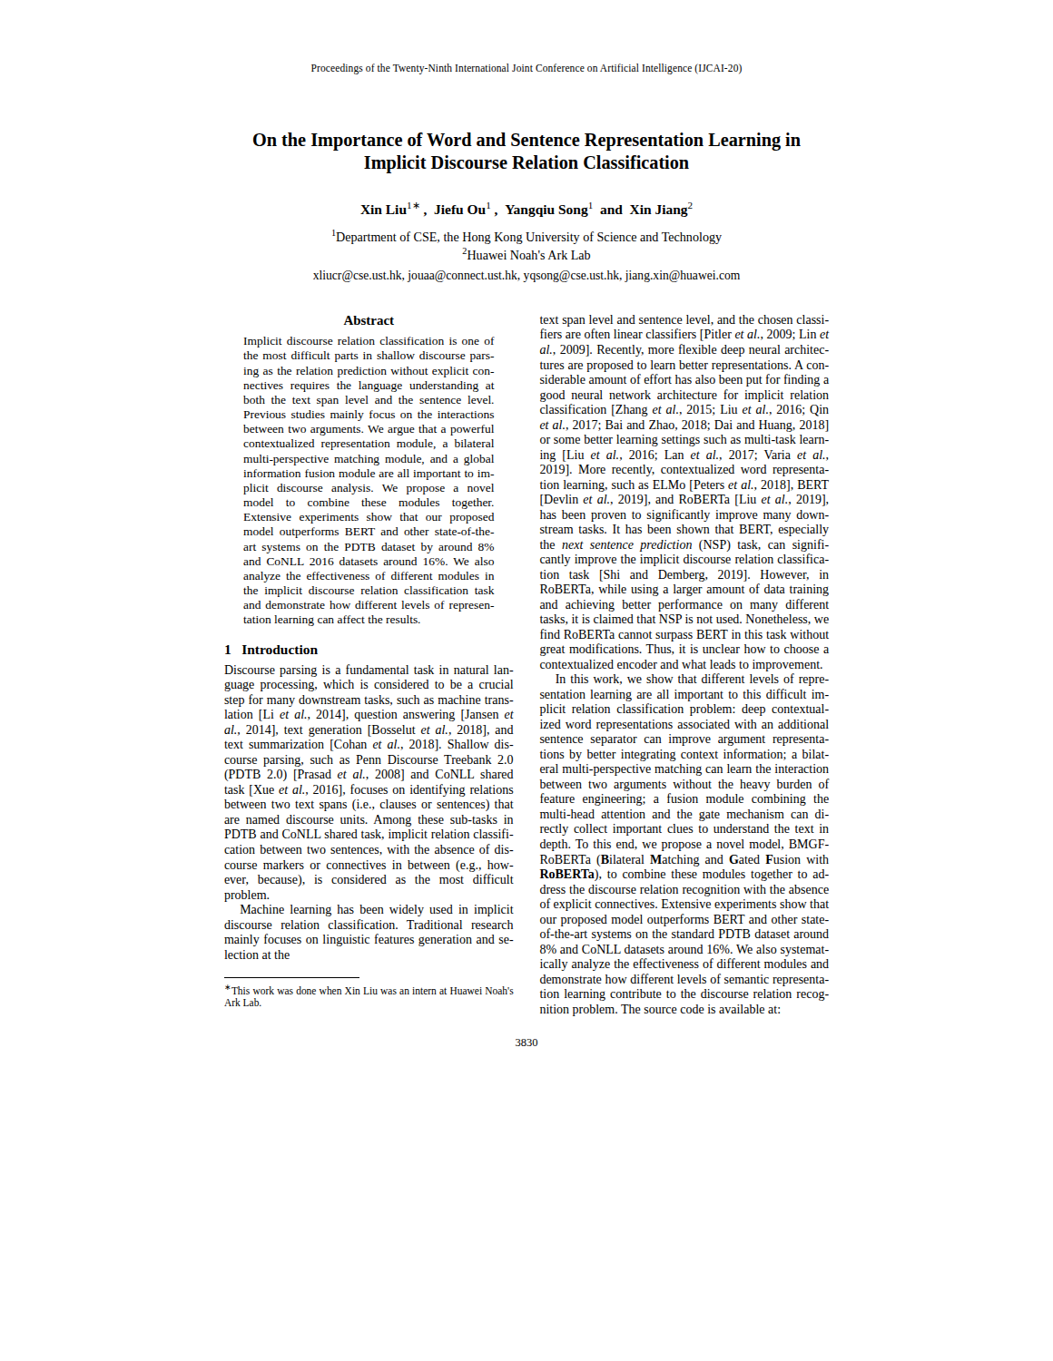Proceedings of the Twenty-Ninth International Joint Conference on Artificial Intelligence (IJCAI-20)
On the Importance of Word and Sentence Representation Learning in
Implicit Discourse Relation Classification
Xin Liu1∗ , Jiefu Ou1 , Yangqiu Song1 and Xin Jiang2
1Department of CSE, the Hong Kong University of Science and Technology
2Huawei Noah's Ark Lab
xliucr@cse.ust.hk, jouaa@connect.ust.hk, yqsong@cse.ust.hk, jiang.xin@huawei.com
Abstract
Implicit discourse relation classification is one of the most difficult parts in shallow discourse parsing as the relation prediction without explicit connectives requires the language understanding at both the text span level and the sentence level. Previous studies mainly focus on the interactions between two arguments. We argue that a powerful contextualized representation module, a bilateral multi-perspective matching module, and a global information fusion module are all important to implicit discourse analysis. We propose a novel model to combine these modules together. Extensive experiments show that our proposed model outperforms BERT and other state-of-the-art systems on the PDTB dataset by around 8% and CoNLL 2016 datasets around 16%. We also analyze the effectiveness of different modules in the implicit discourse relation classification task and demonstrate how different levels of representation learning can affect the results.
1 Introduction
Discourse parsing is a fundamental task in natural language processing, which is considered to be a crucial step for many downstream tasks, such as machine translation [Li et al., 2014], question answering [Jansen et al., 2014], text generation [Bosselut et al., 2018], and text summarization [Cohan et al., 2018]. Shallow discourse parsing, such as Penn Discourse Treebank 2.0 (PDTB 2.0) [Prasad et al., 2008] and CoNLL shared task [Xue et al., 2016], focuses on identifying relations between two text spans (i.e., clauses or sentences) that are named discourse units. Among these sub-tasks in PDTB and CoNLL shared task, implicit relation classification between two sentences, with the absence of discourse markers or connectives in between (e.g., however, because), is considered as the most difficult problem.
Machine learning has been widely used in implicit discourse relation classification. Traditional research mainly focuses on linguistic features generation and selection at the
∗This work was done when Xin Liu was an intern at Huawei Noah's Ark Lab.
text span level and sentence level, and the chosen classifiers are often linear classifiers [Pitler et al., 2009; Lin et al., 2009]. Recently, more flexible deep neural architectures are proposed to learn better representations. A considerable amount of effort has also been put for finding a good neural network architecture for implicit relation classification [Zhang et al., 2015; Liu et al., 2016; Qin et al., 2017; Bai and Zhao, 2018; Dai and Huang, 2018] or some better learning settings such as multi-task learning [Liu et al., 2016; Lan et al., 2017; Varia et al., 2019]. More recently, contextualized word representation learning, such as ELMo [Peters et al., 2018], BERT [Devlin et al., 2019], and RoBERTa [Liu et al., 2019], has been proven to significantly improve many downstream tasks. It has been shown that BERT, especially the next sentence prediction (NSP) task, can significantly improve the implicit discourse relation classification task [Shi and Demberg, 2019]. However, in RoBERTa, while using a larger amount of data training and achieving better performance on many different tasks, it is claimed that NSP is not used. Nonetheless, we find RoBERTa cannot surpass BERT in this task without great modifications. Thus, it is unclear how to choose a contextualized encoder and what leads to improvement.
In this work, we show that different levels of representation learning are all important to this difficult implicit relation classification problem: deep contextualized word representations associated with an additional sentence separator can improve argument representations by better integrating context information; a bilateral multi-perspective matching can learn the interaction between two arguments without the heavy burden of feature engineering; a fusion module combining the multi-head attention and the gate mechanism can directly collect important clues to understand the text in depth. To this end, we propose a novel model, BMGF-RoBERTa (Bilateral Matching and Gated Fusion with RoBERTa), to combine these modules together to address the discourse relation recognition with the absence of explicit connectives. Extensive experiments show that our proposed model outperforms BERT and other state-of-the-art systems on the standard PDTB dataset around 8% and CoNLL datasets around 16%. We also systematically analyze the effectiveness of different modules and demonstrate how different levels of semantic representation learning contribute to the discourse relation recognition problem. The source code is available at:
3830